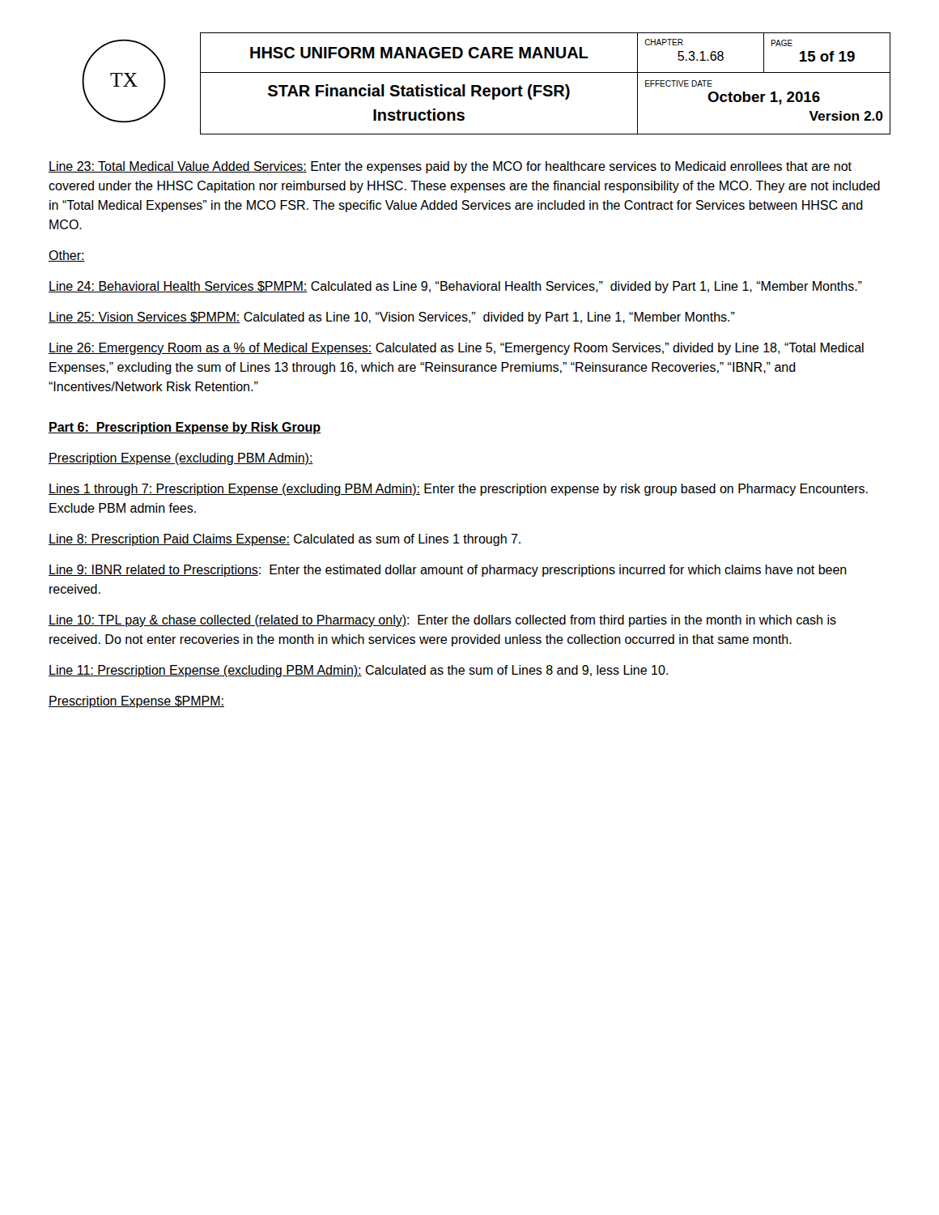| | HHSC UNIFORM MANAGED CARE MANUAL | CHAPTER 5.3.1.68 | PAGE 15 of 19 |
| STAR Financial Statistical Report (FSR) Instructions | EFFECTIVE DATE October 1, 2016 Version 2.0 |
Line 23: Total Medical Value Added Services: Enter the expenses paid by the MCO for healthcare services to Medicaid enrollees that are not covered under the HHSC Capitation nor reimbursed by HHSC. These expenses are the financial responsibility of the MCO. They are not included in “Total Medical Expenses” in the MCO FSR. The specific Value Added Services are included in the Contract for Services between HHSC and MCO.
Other:
Line 24: Behavioral Health Services $PMPM: Calculated as Line 9, “Behavioral Health Services,” divided by Part 1, Line 1, “Member Months.”
Line 25: Vision Services $PMPM: Calculated as Line 10, “Vision Services,” divided by Part 1, Line 1, “Member Months.”
Line 26: Emergency Room as a % of Medical Expenses: Calculated as Line 5, “Emergency Room Services,” divided by Line 18, “Total Medical Expenses,” excluding the sum of Lines 13 through 16, which are “Reinsurance Premiums,” “Reinsurance Recoveries,” “IBNR,” and “Incentives/Network Risk Retention.”
Part 6: Prescription Expense by Risk Group
Prescription Expense (excluding PBM Admin):
Lines 1 through 7: Prescription Expense (excluding PBM Admin): Enter the prescription expense by risk group based on Pharmacy Encounters. Exclude PBM admin fees.
Line 8: Prescription Paid Claims Expense: Calculated as sum of Lines 1 through 7.
Line 9: IBNR related to Prescriptions: Enter the estimated dollar amount of pharmacy prescriptions incurred for which claims have not been received.
Line 10: TPL pay & chase collected (related to Pharmacy only): Enter the dollars collected from third parties in the month in which cash is received. Do not enter recoveries in the month in which services were provided unless the collection occurred in that same month.
Line 11: Prescription Expense (excluding PBM Admin): Calculated as the sum of Lines 8 and 9, less Line 10.
Prescription Expense $PMPM: